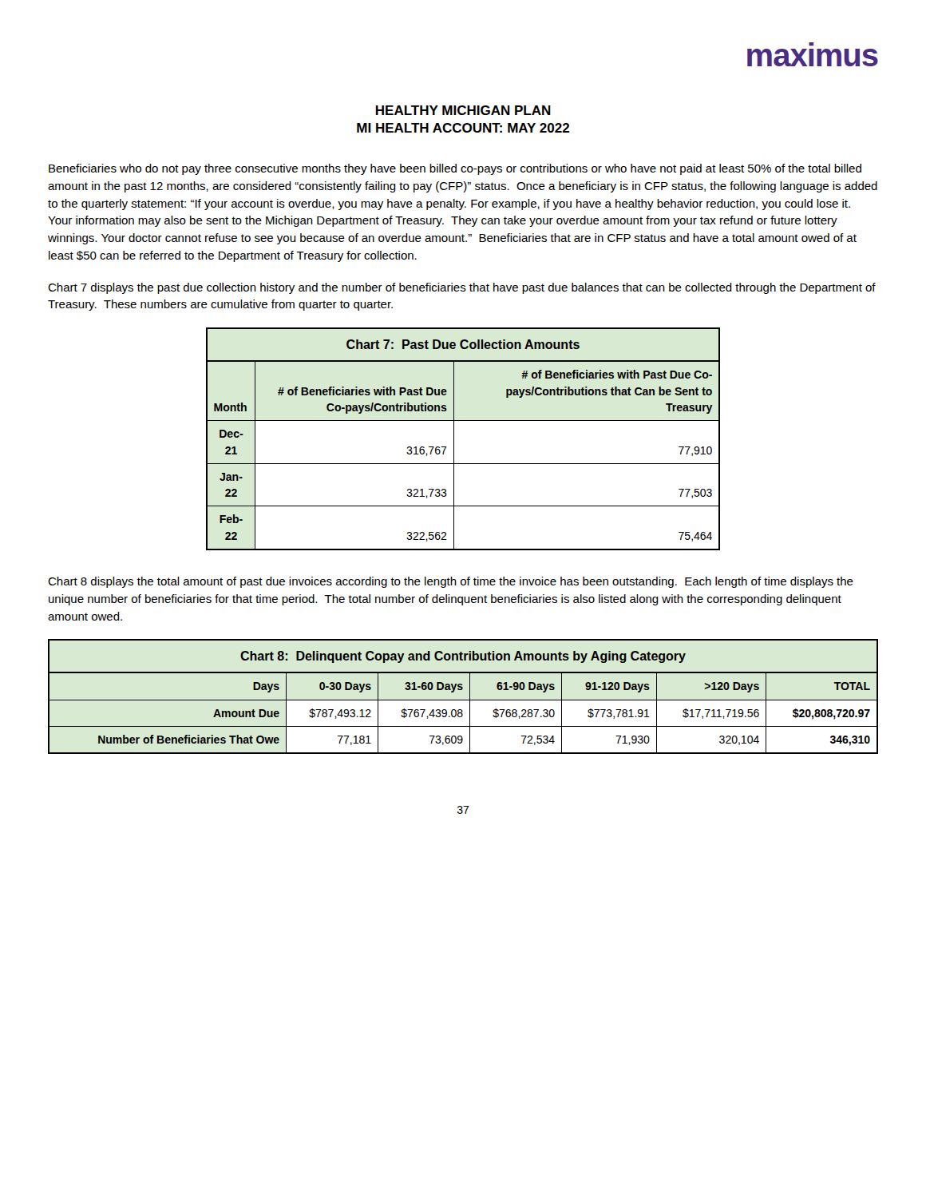maximus
HEALTHY MICHIGAN PLAN
MI HEALTH ACCOUNT: MAY 2022
Beneficiaries who do not pay three consecutive months they have been billed co-pays or contributions or who have not paid at least 50% of the total billed amount in the past 12 months, are considered “consistently failing to pay (CFP)” status. Once a beneficiary is in CFP status, the following language is added to the quarterly statement: “If your account is overdue, you may have a penalty. For example, if you have a healthy behavior reduction, you could lose it. Your information may also be sent to the Michigan Department of Treasury. They can take your overdue amount from your tax refund or future lottery winnings. Your doctor cannot refuse to see you because of an overdue amount.” Beneficiaries that are in CFP status and have a total amount owed of at least $50 can be referred to the Department of Treasury for collection.
Chart 7 displays the past due collection history and the number of beneficiaries that have past due balances that can be collected through the Department of Treasury. These numbers are cumulative from quarter to quarter.
Chart 7: Past Due Collection Amounts
| Month | # of Beneficiaries with Past Due Co-pays/Contributions | # of Beneficiaries with Past Due Co-pays/Contributions that Can be Sent to Treasury |
| --- | --- | --- |
| Dec-21 | 316,767 | 77,910 |
| Jan-22 | 321,733 | 77,503 |
| Feb-22 | 322,562 | 75,464 |
Chart 8 displays the total amount of past due invoices according to the length of time the invoice has been outstanding. Each length of time displays the unique number of beneficiaries for that time period. The total number of delinquent beneficiaries is also listed along with the corresponding delinquent amount owed.
Chart 8: Delinquent Copay and Contribution Amounts by Aging Category
| Days | 0-30 Days | 31-60 Days | 61-90 Days | 91-120 Days | >120 Days | TOTAL |
| --- | --- | --- | --- | --- | --- | --- |
| Amount Due | $787,493.12 | $767,439.08 | $768,287.30 | $773,781.91 | $17,711,719.56 | $20,808,720.97 |
| Number of Beneficiaries That Owe | 77,181 | 73,609 | 72,534 | 71,930 | 320,104 | 346,310 |
37